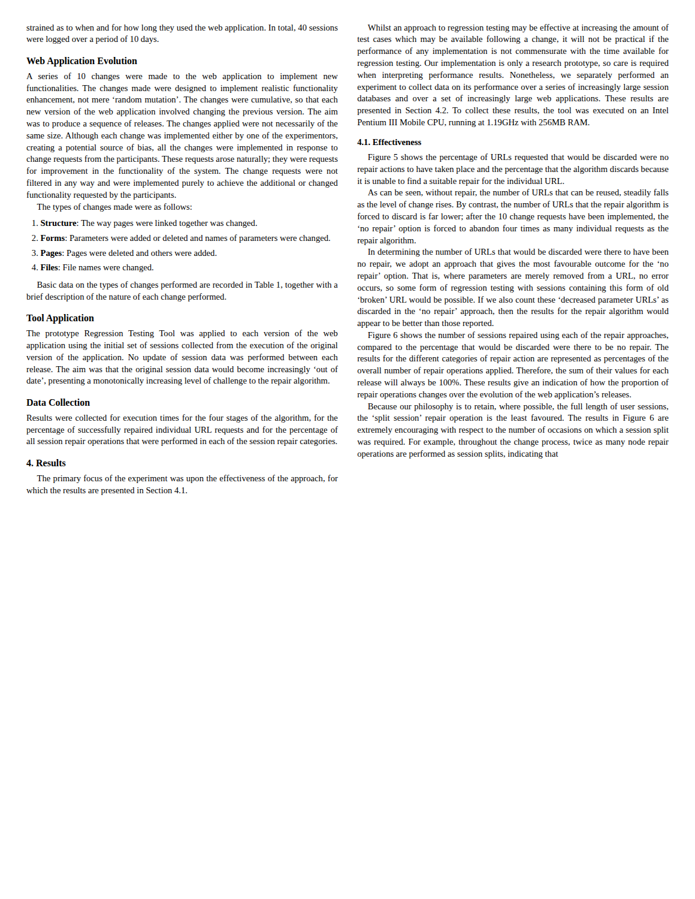strained as to when and for how long they used the web application. In total, 40 sessions were logged over a period of 10 days.
Web Application Evolution
A series of 10 changes were made to the web application to implement new functionalities. The changes made were designed to implement realistic functionality enhancement, not mere ‘random mutation’. The changes were cumulative, so that each new version of the web application involved changing the previous version. The aim was to produce a sequence of releases. The changes applied were not necessarily of the same size. Although each change was implemented either by one of the experimentors, creating a potential source of bias, all the changes were implemented in response to change requests from the participants. These requests arose naturally; they were requests for improvement in the functionality of the system. The change requests were not filtered in any way and were implemented purely to achieve the additional or changed functionality requested by the participants.
The types of changes made were as follows:
Structure: The way pages were linked together was changed.
Forms: Parameters were added or deleted and names of parameters were changed.
Pages: Pages were deleted and others were added.
Files: File names were changed.
Basic data on the types of changes performed are recorded in Table 1, together with a brief description of the nature of each change performed.
Tool Application
The prototype Regression Testing Tool was applied to each version of the web application using the initial set of sessions collected from the execution of the original version of the application. No update of session data was performed between each release. The aim was that the original session data would become increasingly ‘out of date’, presenting a monotonically increasing level of challenge to the repair algorithm.
Data Collection
Results were collected for execution times for the four stages of the algorithm, for the percentage of successfully repaired individual URL requests and for the percentage of all session repair operations that were performed in each of the session repair categories.
4. Results
The primary focus of the experiment was upon the effectiveness of the approach, for which the results are presented in Section 4.1.
Whilst an approach to regression testing may be effective at increasing the amount of test cases which may be available following a change, it will not be practical if the performance of any implementation is not commensurate with the time available for regression testing. Our implementation is only a research prototype, so care is required when interpreting performance results. Nonetheless, we separately performed an experiment to collect data on its performance over a series of increasingly large session databases and over a set of increasingly large web applications. These results are presented in Section 4.2. To collect these results, the tool was executed on an Intel Pentium III Mobile CPU, running at 1.19GHz with 256MB RAM.
4.1. Effectiveness
Figure 5 shows the percentage of URLs requested that would be discarded were no repair actions to have taken place and the percentage that the algorithm discards because it is unable to find a suitable repair for the individual URL.
As can be seen, without repair, the number of URLs that can be reused, steadily falls as the level of change rises. By contrast, the number of URLs that the repair algorithm is forced to discard is far lower; after the 10 change requests have been implemented, the ‘no repair’ option is forced to abandon four times as many individual requests as the repair algorithm.
In determining the number of URLs that would be discarded were there to have been no repair, we adopt an approach that gives the most favourable outcome for the ‘no repair’ option. That is, where parameters are merely removed from a URL, no error occurs, so some form of regression testing with sessions containing this form of old ‘broken’ URL would be possible. If we also count these ‘decreased parameter URLs’ as discarded in the ‘no repair’ approach, then the results for the repair algorithm would appear to be better than those reported.
Figure 6 shows the number of sessions repaired using each of the repair approaches, compared to the percentage that would be discarded were there to be no repair. The results for the different categories of repair action are represented as percentages of the overall number of repair operations applied. Therefore, the sum of their values for each release will always be 100%. These results give an indication of how the proportion of repair operations changes over the evolution of the web application’s releases.
Because our philosophy is to retain, where possible, the full length of user sessions, the ‘split session’ repair operation is the least favoured. The results in Figure 6 are extremely encouraging with respect to the number of occasions on which a session split was required. For example, throughout the change process, twice as many node repair operations are performed as session splits, indicating that